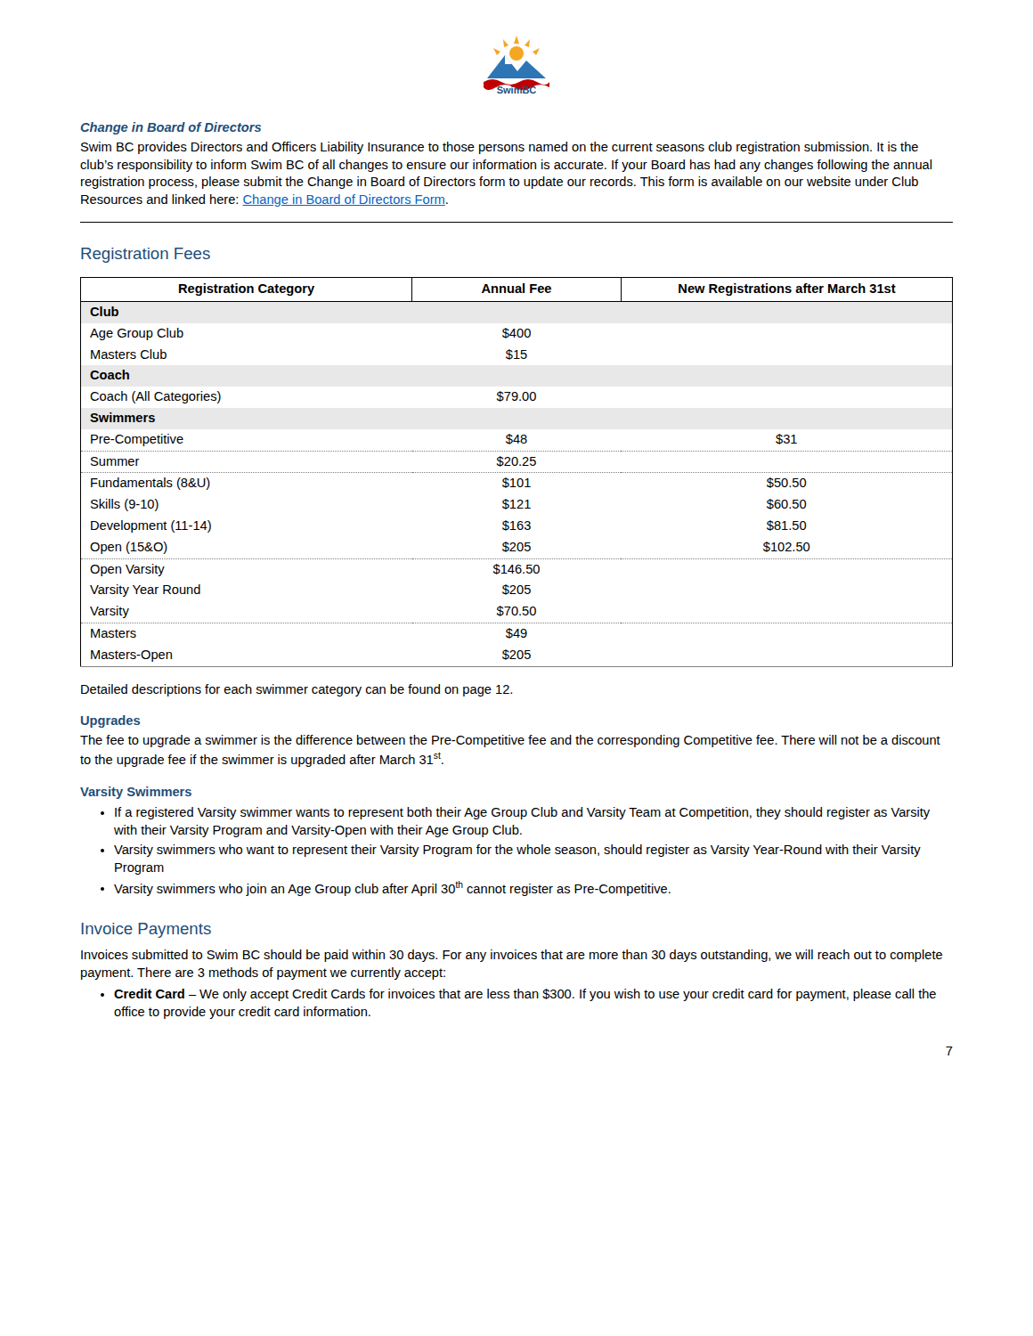SwimBC
Change in Board of Directors
Swim BC provides Directors and Officers Liability Insurance to those persons named on the current seasons club registration submission. It is the club’s responsibility to inform Swim BC of all changes to ensure our information is accurate. If your Board has had any changes following the annual registration process, please submit the Change in Board of Directors form to update our records. This form is available on our website under Club Resources and linked here: Change in Board of Directors Form.
Registration Fees
| Registration Category | Annual Fee | New Registrations after March 31st |
| --- | --- | --- |
| Club | | |
| Age Group Club | $400 | |
| Masters Club | $15 | |
| Coach | | |
| Coach (All Categories) | $79.00 | |
| Swimmers | | |
| Pre-Competitive | $48 | $31 |
| Summer | $20.25 | |
| Fundamentals (8&U) | $101 | $50.50 |
| Skills (9-10) | $121 | $60.50 |
| Development (11-14) | $163 | $81.50 |
| Open (15&O) | $205 | $102.50 |
| Open Varsity | $146.50 | |
| Varsity Year Round | $205 | |
| Varsity | $70.50 | |
| Masters | $49 | |
| Masters-Open | $205 | |
Detailed descriptions for each swimmer category can be found on page 12.
Upgrades
The fee to upgrade a swimmer is the difference between the Pre-Competitive fee and the corresponding Competitive fee. There will not be a discount to the upgrade fee if the swimmer is upgraded after March 31st.
Varsity Swimmers
If a registered Varsity swimmer wants to represent both their Age Group Club and Varsity Team at Competition, they should register as Varsity with their Varsity Program and Varsity-Open with their Age Group Club.
Varsity swimmers who want to represent their Varsity Program for the whole season, should register as Varsity Year-Round with their Varsity Program
Varsity swimmers who join an Age Group club after April 30th cannot register as Pre-Competitive.
Invoice Payments
Invoices submitted to Swim BC should be paid within 30 days. For any invoices that are more than 30 days outstanding, we will reach out to complete payment. There are 3 methods of payment we currently accept:
Credit Card – We only accept Credit Cards for invoices that are less than $300. If you wish to use your credit card for payment, please call the office to provide your credit card information.
7